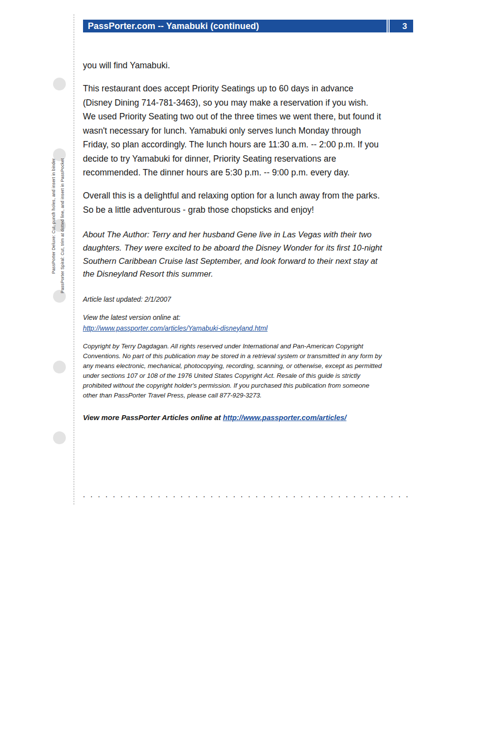PassPorter Deluxe: Cut, punch holes, and insert in binder
PassPorter Spiral: Cut, trim at dotted line, and insert in PassPocket
PassPorter.com -- Yamabuki (continued)
3
you will find Yamabuki.
This restaurant does accept Priority Seatings up to 60 days in advance (Disney Dining 714-781-3463), so you may make a reservation if you wish. We used Priority Seating two out of the three times we went there, but found it wasn't necessary for lunch. Yamabuki only serves lunch Monday through Friday, so plan accordingly. The lunch hours are 11:30 a.m. -- 2:00 p.m. If you decide to try Yamabuki for dinner, Priority Seating reservations are recommended. The dinner hours are 5:30 p.m. -- 9:00 p.m. every day.
Overall this is a delightful and relaxing option for a lunch away from the parks. So be a little adventurous - grab those chopsticks and enjoy!
About The Author: Terry and her husband Gene live in Las Vegas with their two daughters. They were excited to be aboard the Disney Wonder for its first 10-night Southern Caribbean Cruise last September, and look forward to their next stay at the Disneyland Resort this summer.
Article last updated: 2/1/2007
View the latest version online at:
http://www.passporter.com/articles/Yamabuki-disneyland.html
Copyright by Terry Dagdagan. All rights reserved under International and Pan-American Copyright Conventions. No part of this publication may be stored in a retrieval system or transmitted in any form by any means electronic, mechanical, photocopying, recording, scanning, or otherwise, except as permitted under sections 107 or 108 of the 1976 United States Copyright Act. Resale of this guide is strictly prohibited without the copyright holder's permission. If you purchased this publication from someone other than PassPorter Travel Press, please call 877-929-3273.
View more PassPorter Articles online at http://www.passporter.com/articles/
. . . . . . . . . . . . . . . . . . . . . . . . . . . . . . . . . . . . . . . . . . . . . . . . . . . . . . . . . . . . . . . .